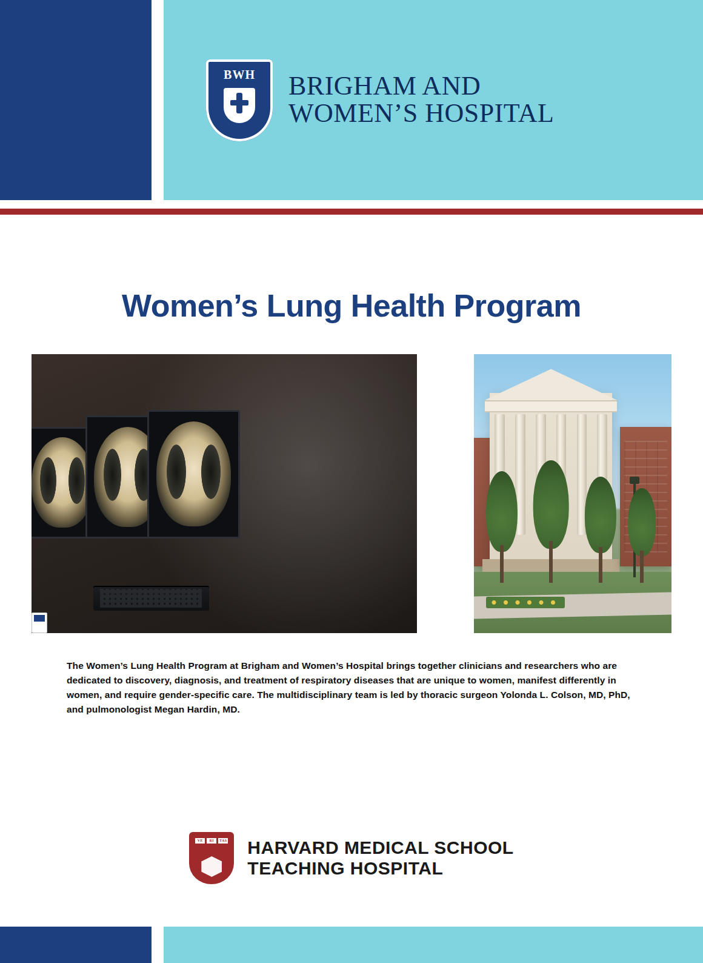BWH
BRIGHAM AND WOMEN’S HOSPITAL
Women’s Lung Health Program
The Women’s Lung Health Program at Brigham and Women’s Hospital brings together clinicians and researchers who are dedicated to discovery, diagnosis, and treatment of respiratory diseases that are unique to women, manifest differently in women, and require gender-specific care. The multidisciplinary team is led by thoracic surgeon Yolonda L. Colson, MD, PhD, and pulmonologist Megan Hardin, MD.
VE RI TAS
HARVARD MEDICAL SCHOOL
TEACHING HOSPITAL